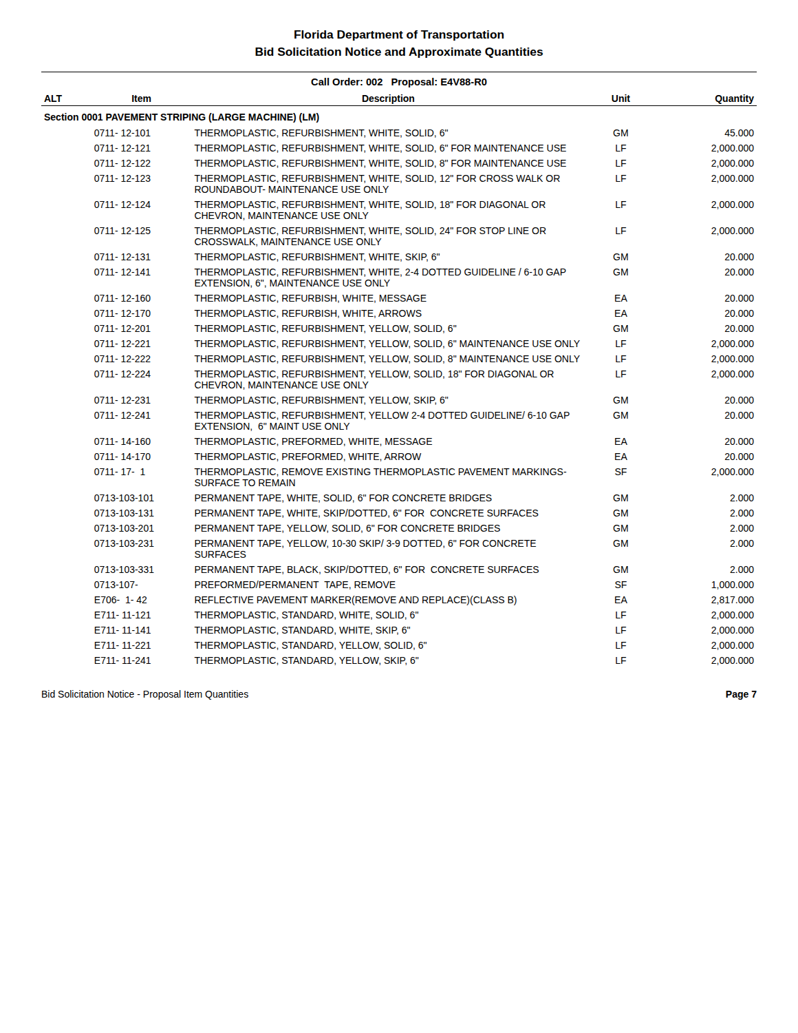Florida Department of Transportation
Bid Solicitation Notice and Approximate Quantities
Call Order: 002 Proposal: E4V88-R0
| ALT | Item | Description | Unit | Quantity |
| --- | --- | --- | --- | --- |
| Section 0001 PAVEMENT STRIPING (LARGE MACHINE) (LM) |
| | 0711- 12-101 | THERMOPLASTIC, REFURBISHMENT, WHITE, SOLID, 6" | GM | 45.000 |
| | 0711- 12-121 | THERMOPLASTIC, REFURBISHMENT, WHITE, SOLID, 6" FOR MAINTENANCE USE | LF | 2,000.000 |
| | 0711- 12-122 | THERMOPLASTIC, REFURBISHMENT, WHITE, SOLID, 8" FOR MAINTENANCE USE | LF | 2,000.000 |
| | 0711- 12-123 | THERMOPLASTIC, REFURBISHMENT, WHITE, SOLID, 12" FOR CROSS WALK OR ROUNDABOUT- MAINTENANCE USE ONLY | LF | 2,000.000 |
| | 0711- 12-124 | THERMOPLASTIC, REFURBISHMENT, WHITE, SOLID, 18" FOR DIAGONAL OR CHEVRON, MAINTENANCE USE ONLY | LF | 2,000.000 |
| | 0711- 12-125 | THERMOPLASTIC, REFURBISHMENT, WHITE, SOLID, 24" FOR STOP LINE OR CROSSWALK, MAINTENANCE USE ONLY | LF | 2,000.000 |
| | 0711- 12-131 | THERMOPLASTIC, REFURBISHMENT, WHITE, SKIP, 6" | GM | 20.000 |
| | 0711- 12-141 | THERMOPLASTIC, REFURBISHMENT, WHITE, 2-4 DOTTED GUIDELINE / 6-10 GAP EXTENSION, 6", MAINTENANCE USE ONLY | GM | 20.000 |
| | 0711- 12-160 | THERMOPLASTIC, REFURBISH, WHITE, MESSAGE | EA | 20.000 |
| | 0711- 12-170 | THERMOPLASTIC, REFURBISH, WHITE, ARROWS | EA | 20.000 |
| | 0711- 12-201 | THERMOPLASTIC, REFURBISHMENT, YELLOW, SOLID, 6" | GM | 20.000 |
| | 0711- 12-221 | THERMOPLASTIC, REFURBISHMENT, YELLOW, SOLID, 6" MAINTENANCE USE ONLY | LF | 2,000.000 |
| | 0711- 12-222 | THERMOPLASTIC, REFURBISHMENT, YELLOW, SOLID, 8" MAINTENANCE USE ONLY | LF | 2,000.000 |
| | 0711- 12-224 | THERMOPLASTIC, REFURBISHMENT, YELLOW, SOLID, 18" FOR DIAGONAL OR CHEVRON, MAINTENANCE USE ONLY | LF | 2,000.000 |
| | 0711- 12-231 | THERMOPLASTIC, REFURBISHMENT, YELLOW, SKIP, 6" | GM | 20.000 |
| | 0711- 12-241 | THERMOPLASTIC, REFURBISHMENT, YELLOW 2-4 DOTTED GUIDELINE/ 6-10 GAP EXTENSION, 6" MAINT USE ONLY | GM | 20.000 |
| | 0711- 14-160 | THERMOPLASTIC, PREFORMED, WHITE, MESSAGE | EA | 20.000 |
| | 0711- 14-170 | THERMOPLASTIC, PREFORMED, WHITE, ARROW | EA | 20.000 |
| | 0711- 17- 1 | THERMOPLASTIC, REMOVE EXISTING THERMOPLASTIC PAVEMENT MARKINGS- SURFACE TO REMAIN | SF | 2,000.000 |
| | 0713-103-101 | PERMANENT TAPE, WHITE, SOLID, 6" FOR CONCRETE BRIDGES | GM | 2.000 |
| | 0713-103-131 | PERMANENT TAPE, WHITE, SKIP/DOTTED, 6" FOR CONCRETE SURFACES | GM | 2.000 |
| | 0713-103-201 | PERMANENT TAPE, YELLOW, SOLID, 6" FOR CONCRETE BRIDGES | GM | 2.000 |
| | 0713-103-231 | PERMANENT TAPE, YELLOW, 10-30 SKIP/ 3-9 DOTTED, 6" FOR CONCRETE SURFACES | GM | 2.000 |
| | 0713-103-331 | PERMANENT TAPE, BLACK, SKIP/DOTTED, 6" FOR CONCRETE SURFACES | GM | 2.000 |
| | 0713-107- | PREFORMED/PERMANENT TAPE, REMOVE | SF | 1,000.000 |
| | E706- 1- 42 | REFLECTIVE PAVEMENT MARKER(REMOVE AND REPLACE)(CLASS B) | EA | 2,817.000 |
| | E711- 11-121 | THERMOPLASTIC, STANDARD, WHITE, SOLID, 6" | LF | 2,000.000 |
| | E711- 11-141 | THERMOPLASTIC, STANDARD, WHITE, SKIP, 6" | LF | 2,000.000 |
| | E711- 11-221 | THERMOPLASTIC, STANDARD, YELLOW, SOLID, 6" | LF | 2,000.000 |
| | E711- 11-241 | THERMOPLASTIC, STANDARD, YELLOW, SKIP, 6" | LF | 2,000.000 |
Bid Solicitation Notice - Proposal Item Quantities
Page 7